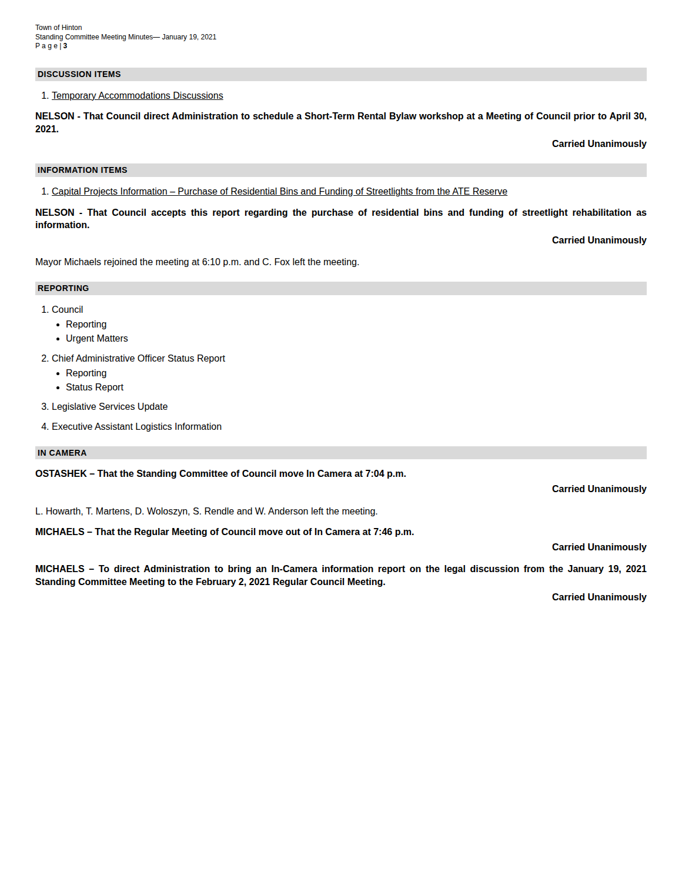Town of Hinton
Standing Committee Meeting Minutes— January 19, 2021
P a g e | 3
DISCUSSION ITEMS
Temporary Accommodations Discussions
NELSON - That Council direct Administration to schedule a Short-Term Rental Bylaw workshop at a Meeting of Council prior to April 30, 2021.
Carried Unanimously
INFORMATION ITEMS
Capital Projects Information – Purchase of Residential Bins and Funding of Streetlights from the ATE Reserve
NELSON - That Council accepts this report regarding the purchase of residential bins and funding of streetlight rehabilitation as information.
Carried Unanimously
Mayor Michaels rejoined the meeting at 6:10 p.m. and C. Fox left the meeting.
REPORTING
Council
Reporting
Urgent Matters
Chief Administrative Officer Status Report
Reporting
Status Report
Legislative Services Update
Executive Assistant Logistics Information
IN CAMERA
OSTASHEK – That the Standing Committee of Council move In Camera at 7:04 p.m.
Carried Unanimously
L. Howarth, T. Martens, D. Woloszyn, S. Rendle and W. Anderson left the meeting.
MICHAELS – That the Regular Meeting of Council move out of In Camera at 7:46 p.m.
Carried Unanimously
MICHAELS – To direct Administration to bring an In-Camera information report on the legal discussion from the January 19, 2021 Standing Committee Meeting to the February 2, 2021 Regular Council Meeting.
Carried Unanimously